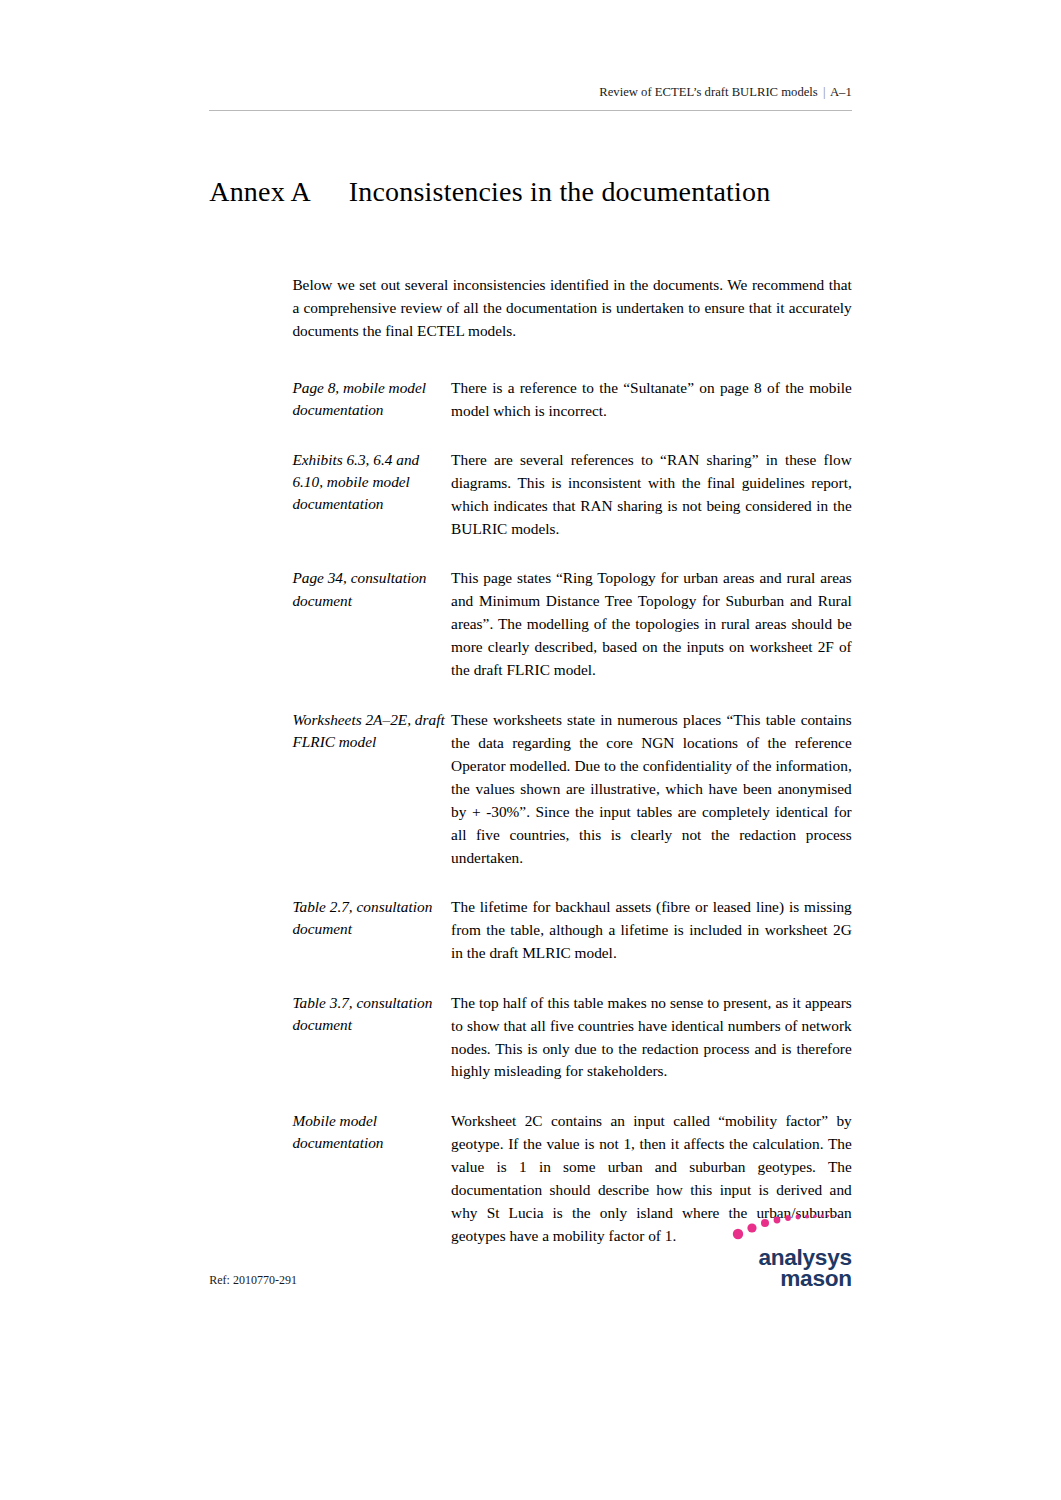Review of ECTEL’s draft BULRIC models | A–1
Annex AInconsistencies in the documentation
Below we set out several inconsistencies identified in the documents. We recommend that a comprehensive review of all the documentation is undertaken to ensure that it accurately documents the final ECTEL models.
| Page 8, mobile model documentation | There is a reference to the “Sultanate” on page 8 of the mobile model which is incorrect. |
| Exhibits 6.3, 6.4 and 6.10, mobile model documentation | There are several references to “RAN sharing” in these flow diagrams. This is inconsistent with the final guidelines report, which indicates that RAN sharing is not being considered in the BULRIC models. |
| Page 34, consultation document | This page states “Ring Topology for urban areas and rural areas and Minimum Distance Tree Topology for Suburban and Rural areas”. The modelling of the topologies in rural areas should be more clearly described, based on the inputs on worksheet 2F of the draft FLRIC model. |
| Worksheets 2A–2E, draft FLRIC model | These worksheets state in numerous places “This table contains the data regarding the core NGN locations of the reference Operator modelled. Due to the confidentiality of the information, the values shown are illustrative, which have been anonymised by + -30%”. Since the input tables are completely identical for all five countries, this is clearly not the redaction process undertaken. |
| Table 2.7, consultation document | The lifetime for backhaul assets (fibre or leased line) is missing from the table, although a lifetime is included in worksheet 2G in the draft MLRIC model. |
| Table 3.7, consultation document | The top half of this table makes no sense to present, as it appears to show that all five countries have identical numbers of network nodes. This is only due to the redaction process and is therefore highly misleading for stakeholders. |
| Mobile model documentation | Worksheet 2C contains an input called “mobility factor” by geotype. If the value is not 1, then it affects the calculation. The value is 1 in some urban and suburban geotypes. The documentation should describe how this input is derived and why St Lucia is the only island where the urban/suburban geotypes have a mobility factor of 1. |
Ref: 2010770-291
analysys mason